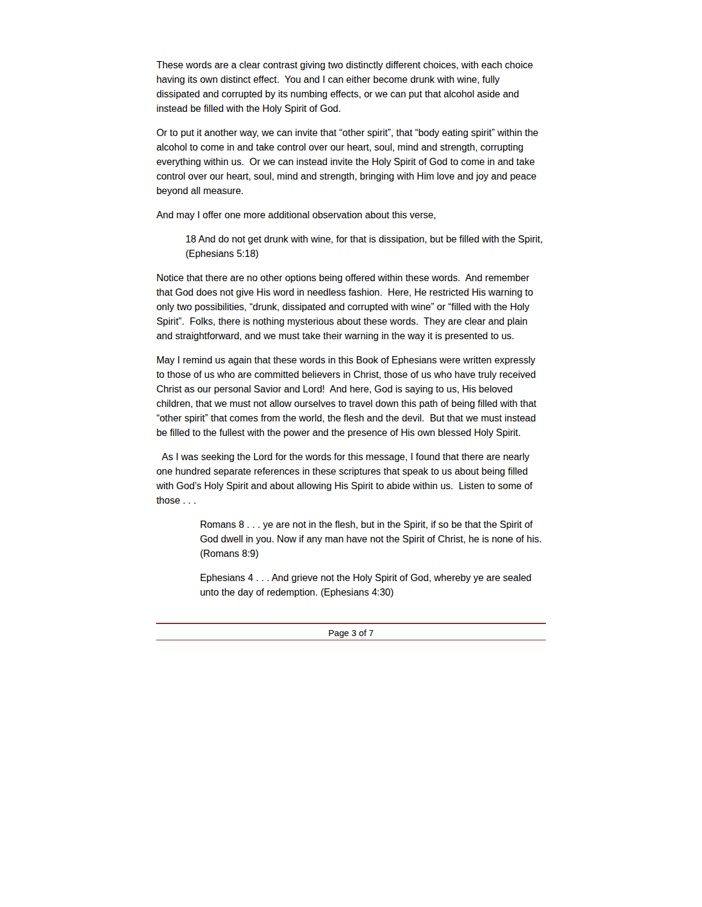These words are a clear contrast giving two distinctly different choices, with each choice having its own distinct effect. You and I can either become drunk with wine, fully dissipated and corrupted by its numbing effects, or we can put that alcohol aside and instead be filled with the Holy Spirit of God.
Or to put it another way, we can invite that “other spirit”, that “body eating spirit” within the alcohol to come in and take control over our heart, soul, mind and strength, corrupting everything within us. Or we can instead invite the Holy Spirit of God to come in and take control over our heart, soul, mind and strength, bringing with Him love and joy and peace beyond all measure.
And may I offer one more additional observation about this verse,
18 And do not get drunk with wine, for that is dissipation, but be filled with the Spirit, (Ephesians 5:18)
Notice that there are no other options being offered within these words. And remember that God does not give His word in needless fashion. Here, He restricted His warning to only two possibilities, “drunk, dissipated and corrupted with wine” or “filled with the Holy Spirit”. Folks, there is nothing mysterious about these words. They are clear and plain and straightforward, and we must take their warning in the way it is presented to us.
May I remind us again that these words in this Book of Ephesians were written expressly to those of us who are committed believers in Christ, those of us who have truly received Christ as our personal Savior and Lord! And here, God is saying to us, His beloved children, that we must not allow ourselves to travel down this path of being filled with that “other spirit” that comes from the world, the flesh and the devil. But that we must instead be filled to the fullest with the power and the presence of His own blessed Holy Spirit.
As I was seeking the Lord for the words for this message, I found that there are nearly one hundred separate references in these scriptures that speak to us about being filled with God’s Holy Spirit and about allowing His Spirit to abide within us. Listen to some of those . . .
Romans 8 . . . ye are not in the flesh, but in the Spirit, if so be that the Spirit of God dwell in you. Now if any man have not the Spirit of Christ, he is none of his. (Romans 8:9)
Ephesians 4 . . . And grieve not the Holy Spirit of God, whereby ye are sealed unto the day of redemption. (Ephesians 4:30)
Page 3 of 7